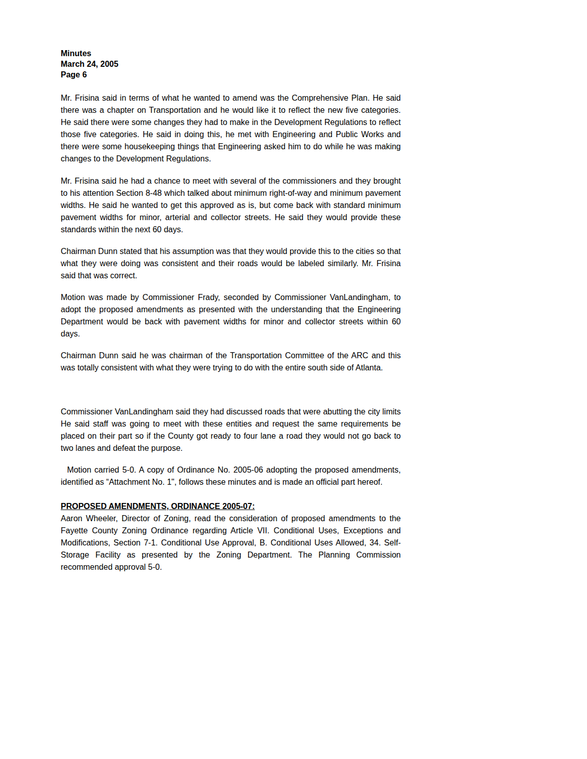Minutes
March 24, 2005
Page 6
Mr. Frisina said in terms of what he wanted to amend was the Comprehensive Plan. He said there was a chapter on Transportation and he would like it to reflect the new five categories. He said there were some changes they had to make in the Development Regulations to reflect those five categories. He said in doing this, he met with Engineering and Public Works and there were some housekeeping things that Engineering asked him to do while he was making changes to the Development Regulations.
Mr. Frisina said he had a chance to meet with several of the commissioners and they brought to his attention Section 8-48 which talked about minimum right-of-way and minimum pavement widths. He said he wanted to get this approved as is, but come back with standard minimum pavement widths for minor, arterial and collector streets. He said they would provide these standards within the next 60 days.
Chairman Dunn stated that his assumption was that they would provide this to the cities so that what they were doing was consistent and their roads would be labeled similarly. Mr. Frisina said that was correct.
Motion was made by Commissioner Frady, seconded by Commissioner VanLandingham, to adopt the proposed amendments as presented with the understanding that the Engineering Department would be back with pavement widths for minor and collector streets within 60 days.
Chairman Dunn said he was chairman of the Transportation Committee of the ARC and this was totally consistent with what they were trying to do with the entire south side of Atlanta.
Commissioner VanLandingham said they had discussed roads that were abutting the city limits He said staff was going to meet with these entities and request the same requirements be placed on their part so if the County got ready to four lane a road they would not go back to two lanes and defeat the purpose.
Motion carried 5-0. A copy of Ordinance No. 2005-06 adopting the proposed amendments, identified as “Attachment No. 1", follows these minutes and is made an official part hereof.
PROPOSED AMENDMENTS, ORDINANCE 2005-07:
Aaron Wheeler, Director of Zoning, read the consideration of proposed amendments to the Fayette County Zoning Ordinance regarding Article VII. Conditional Uses, Exceptions and Modifications, Section 7-1. Conditional Use Approval, B. Conditional Uses Allowed, 34. Self-Storage Facility as presented by the Zoning Department. The Planning Commission recommended approval 5-0.